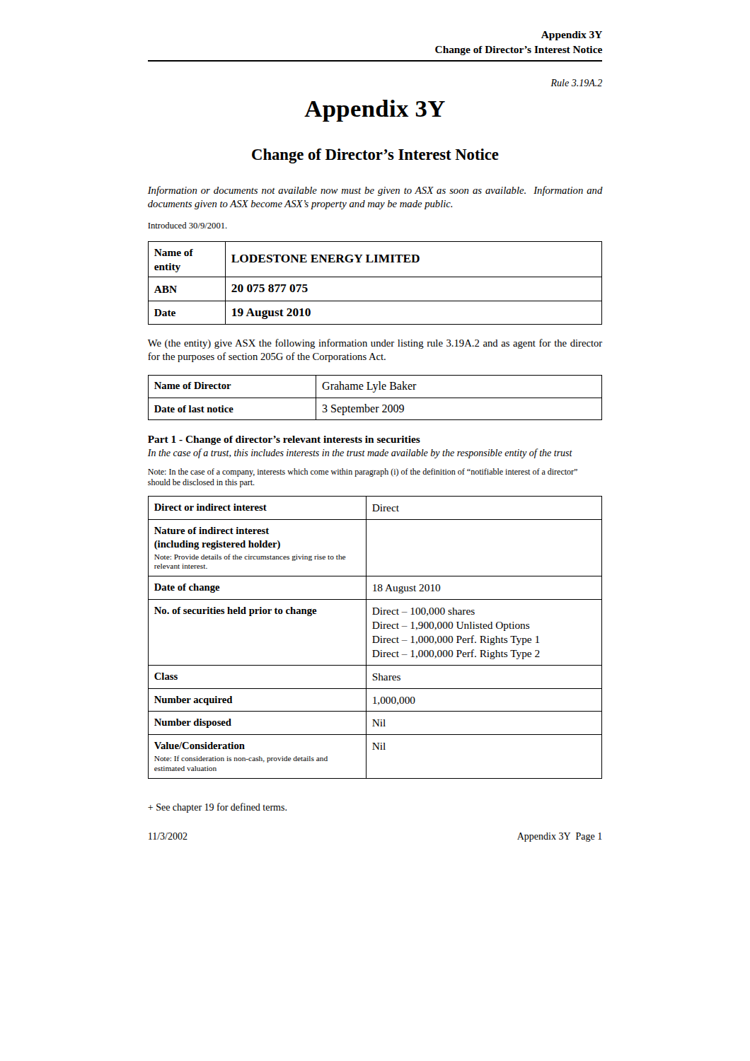Appendix 3Y
Change of Director’s Interest Notice
Rule 3.19A.2
Appendix 3Y
Change of Director’s Interest Notice
Information or documents not available now must be given to ASX as soon as available. Information and documents given to ASX become ASX’s property and may be made public.
Introduced 30/9/2001.
| Name of entity | LODESTONE ENERGY LIMITED |
| ABN | 20 075 877 075 |
| Date | 19 August 2010 |
We (the entity) give ASX the following information under listing rule 3.19A.2 and as agent for the director for the purposes of section 205G of the Corporations Act.
| Name of Director | Grahame Lyle Baker |
| Date of last notice | 3 September 2009 |
Part 1 - Change of director’s relevant interests in securities
In the case of a trust, this includes interests in the trust made available by the responsible entity of the trust
Note: In the case of a company, interests which come within paragraph (i) of the definition of “notifiable interest of a director” should be disclosed in this part.
| Direct or indirect interest | Direct |
| Nature of indirect interest (including registered holder) Note: Provide details of the circumstances giving rise to the relevant interest. | |
| Date of change | 18 August 2010 |
| No. of securities held prior to change | Direct – 100,000 shares Direct – 1,900,000 Unlisted Options Direct – 1,000,000 Perf. Rights Type 1 Direct – 1,000,000 Perf. Rights Type 2 |
| Class | Shares |
| Number acquired | 1,000,000 |
| Number disposed | Nil |
| Value/Consideration Note: If consideration is non-cash, provide details and estimated valuation | Nil |
+ See chapter 19 for defined terms.
11/3/2002 Appendix 3Y Page 1